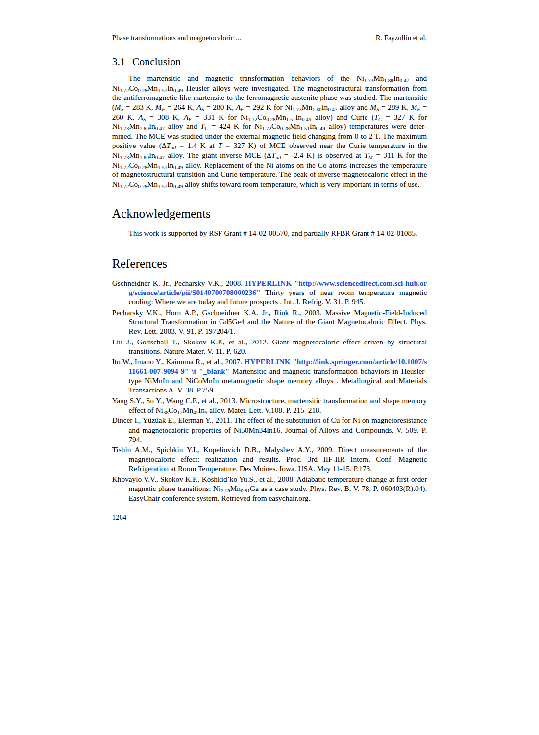Phase transformations and magnetocaloric ...
R. Fayzullin et al.
3.1 Conclusion
The martensitic and magnetic transformation behaviors of the Ni1.73Mn1.80In0.47 and Ni1.72Co0.28Mn1.51In0.49 Heusler alloys were investigated. The magnetostructural transformation from the antiferromagnetic-like martensite to the ferromagnetic austenite phase was studied. The martensitic (MS = 283 K, MF = 264 K, AS = 280 K, AF = 292 K for Ni1.73Mn1.80In0.47 alloy and MS = 289 K, MF = 260 K, AS = 308 K, AF = 331 K for Ni1.72Co0.28Mn1.51In0.49 alloy) and Curie (TC = 327 K for Ni1.73Mn1.80In0.47 alloy and TC = 424 K for Ni1.72Co0.28Mn1.51In0.49 alloy) temperatures were determined. The MCE was studied under the external magnetic field changing from 0 to 2 T. The maximum positive value (ΔTad = 1.4 K at T = 327 K) of MCE observed near the Curie temperature in the Ni1.73Mn1.80In0.47 alloy. The giant inverse MCE (ΔTad = -2.4 K) is observed at TM = 311 K for the Ni1.72Co0.28Mn1.51In0.49 alloy. Replacement of the Ni atoms on the Co atoms increases the temperature of magnetostructural transition and Curie temperature. The peak of inverse magnetocaloric effect in the Ni1.72Co0.28Mn1.51In0.49 alloy shifts toward room temperature, which is very important in terms of use.
Acknowledgements
This work is supported by RSF Grant # 14-02-00570, and partially RFBR Grant # 14-02-01085.
References
Gschneidner K. Jr., Pecharsky V.K., 2008. HYPERLINK "http://www.sciencedirect.com.sci-hub.org/science/article/pii/S0140700708000236" Thirty years of near room temperature magnetic cooling: Where we are today and future prospects . Int. J. Refrig. V. 31. P. 945.
Pecharsky V.K., Horn A.P., Gschneidner K.A. Jr., Rink R., 2003. Massive Magnetic-Field-Induced Structural Transformation in Gd5Ge4 and the Nature of the Giant Magnetocaloric Effect. Phys. Rev. Lett. 2003. V. 91. P. 197204/1.
Liu J., Gottschall T., Skokov K.P., et al., 2012. Giant magnetocaloric effect driven by structural transitions. Nature Mater. V. 11. P. 620.
Ito W., Imano Y., Kainuma R., et al., 2007. HYPERLINK "http://link.springer.com/article/10.1007/s11661-007-9094-9" \t "_blank" Martensitic and magnetic transformation behaviors in Heusler-type NiMnIn and NiCoMnIn metamagnetic shape memory alloys . Metallurgical and Materials Transactions A. V. 38. P.759.
Yang S.Y., Su Y., Wang C.P., et al., 2013. Microstructure, martensitic transformation and shape memory effect of Ni38Co12Mn41In9 alloy. Mater. Lett. V.108. P. 215–218.
Dincer I., Yüzüak E., Elerman Y., 2011. The effect of the substitution of Cu for Ni on magnetoresistance and magnetocaloric properties of Ni50Mn34In16. Journal of Alloys and Compounds. V. 509. P. 794.
Tishin A.M., Spichkin Y.I., Kopeliovich D.B., Malyshev A.Y., 2009. Direct measurements of the magnetocaloric effect: realization and results. Proc. 3rd IIF-IIR Intern. Conf. Magnetic Refrigeration at Room Temperature. Des Moines. Iowa. USA. May 11-15. P.173.
Khovaylo V.V., Skokov K.P., Koshkid’ko Yu.S., et al., 2008. Adiabatic temperature change at first-order magnetic phase transitions: Ni2.19Mn0.81Ga as a case study. Phys. Rev. B. V. 78, P. 060403(R).04). EasyChair conference system. Retrieved from easychair.org.
1264